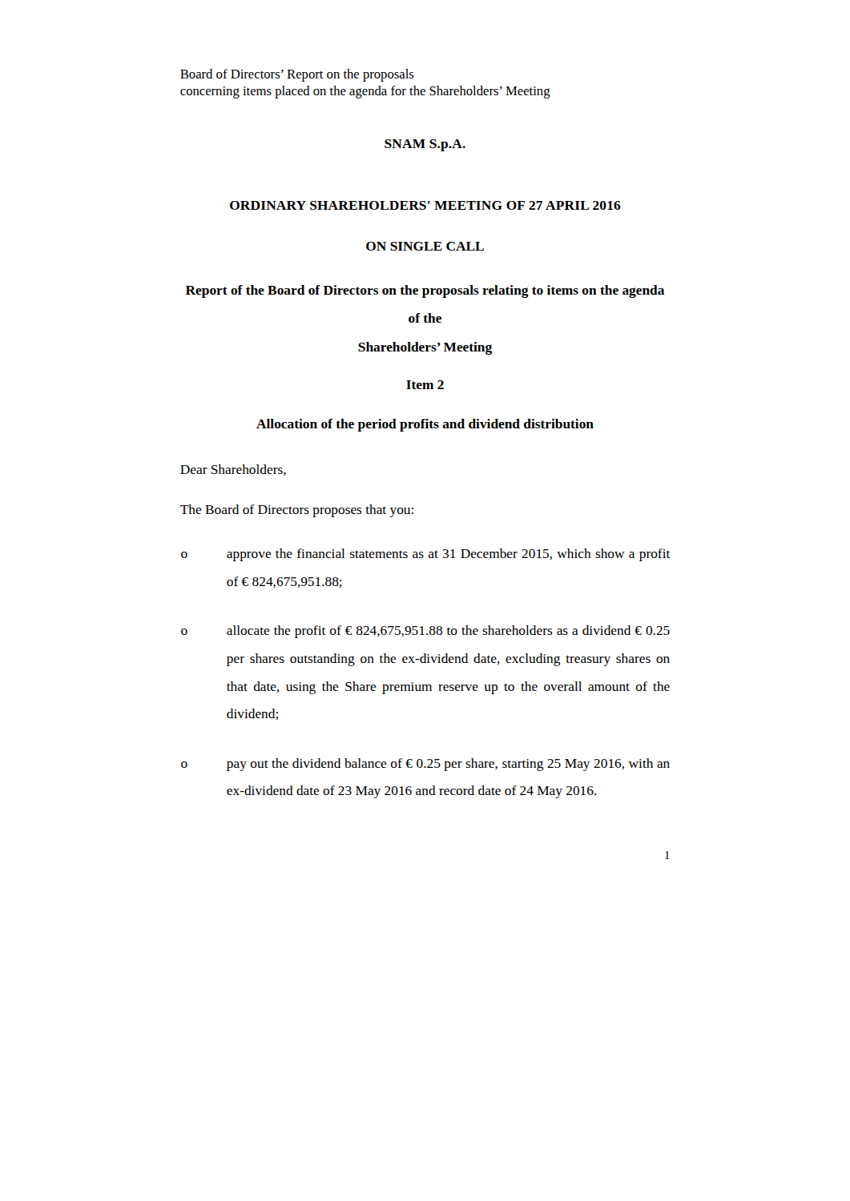Board of Directors’ Report on the proposals
concerning items placed on the agenda for the Shareholders’ Meeting
SNAM S.p.A.
ORDINARY SHAREHOLDERS' MEETING OF 27 APRIL 2016
ON SINGLE CALL
Report of the Board of Directors on the proposals relating to items on the agenda of the
Shareholders’ Meeting
Item 2
Allocation of the period profits and dividend distribution
Dear Shareholders,
The Board of Directors proposes that you:
approve the financial statements as at 31 December 2015, which show a profit of € 824,675,951.88;
allocate the profit of € 824,675,951.88 to the shareholders as a dividend € 0.25 per shares outstanding on the ex-dividend date, excluding treasury shares on that date, using the Share premium reserve up to the overall amount of the dividend;
pay out the dividend balance of € 0.25 per share, starting 25 May 2016, with an ex-dividend date of 23 May 2016 and record date of 24 May 2016.
1